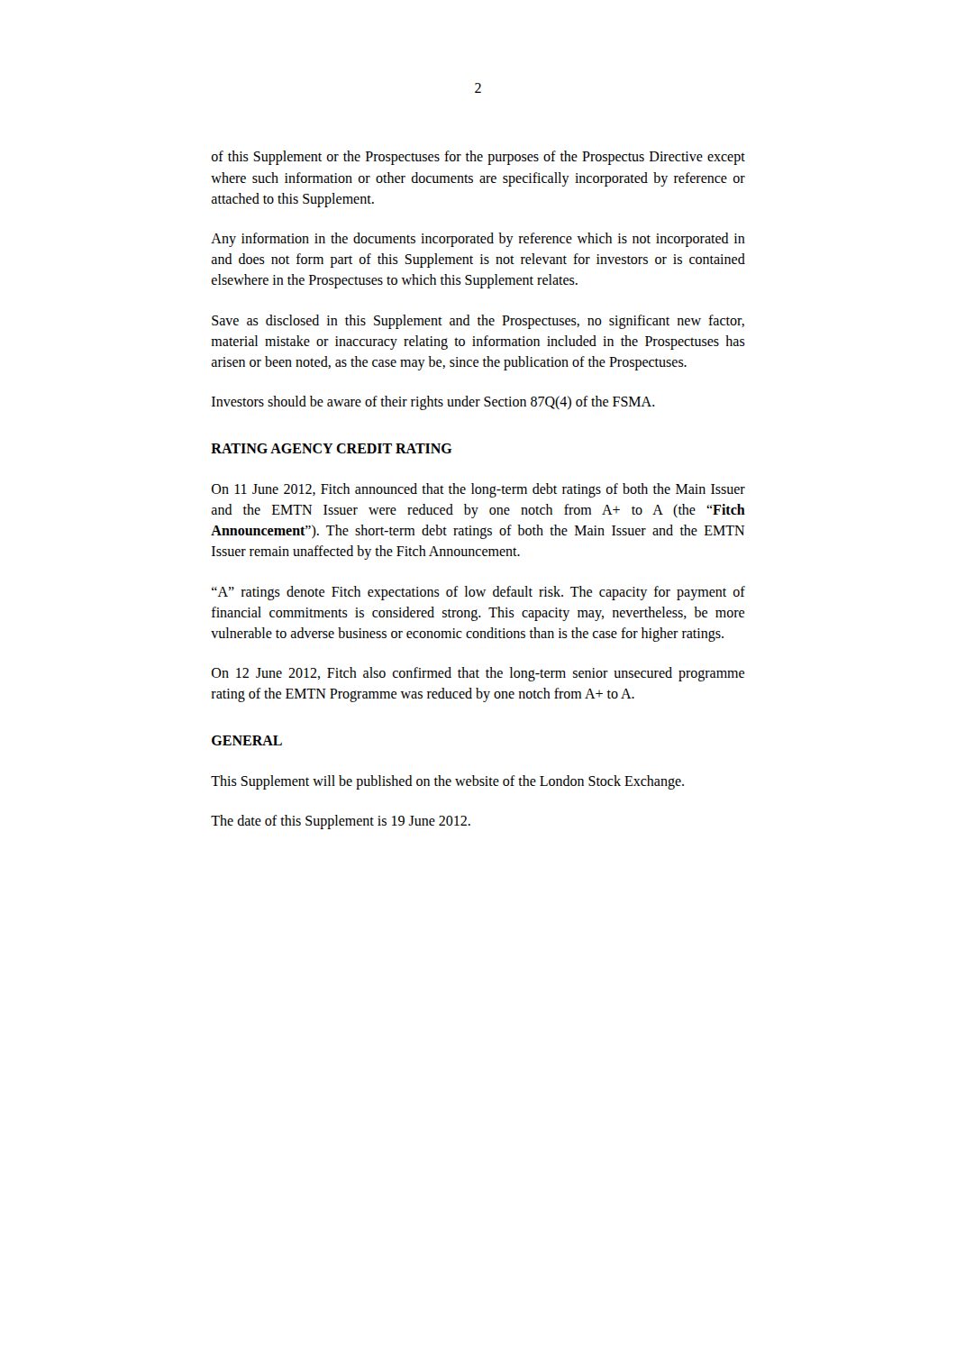2
of this Supplement or the Prospectuses for the purposes of the Prospectus Directive except where such information or other documents are specifically incorporated by reference or attached to this Supplement.
Any information in the documents incorporated by reference which is not incorporated in and does not form part of this Supplement is not relevant for investors or is contained elsewhere in the Prospectuses to which this Supplement relates.
Save as disclosed in this Supplement and the Prospectuses, no significant new factor, material mistake or inaccuracy relating to information included in the Prospectuses has arisen or been noted, as the case may be, since the publication of the Prospectuses.
Investors should be aware of their rights under Section 87Q(4) of the FSMA.
RATING AGENCY CREDIT RATING
On 11 June 2012, Fitch announced that the long-term debt ratings of both the Main Issuer and the EMTN Issuer were reduced by one notch from A+ to A (the “Fitch Announcement”). The short-term debt ratings of both the Main Issuer and the EMTN Issuer remain unaffected by the Fitch Announcement.
“A” ratings denote Fitch expectations of low default risk. The capacity for payment of financial commitments is considered strong. This capacity may, nevertheless, be more vulnerable to adverse business or economic conditions than is the case for higher ratings.
On 12 June 2012, Fitch also confirmed that the long-term senior unsecured programme rating of the EMTN Programme was reduced by one notch from A+ to A.
GENERAL
This Supplement will be published on the website of the London Stock Exchange.
The date of this Supplement is 19 June 2012.